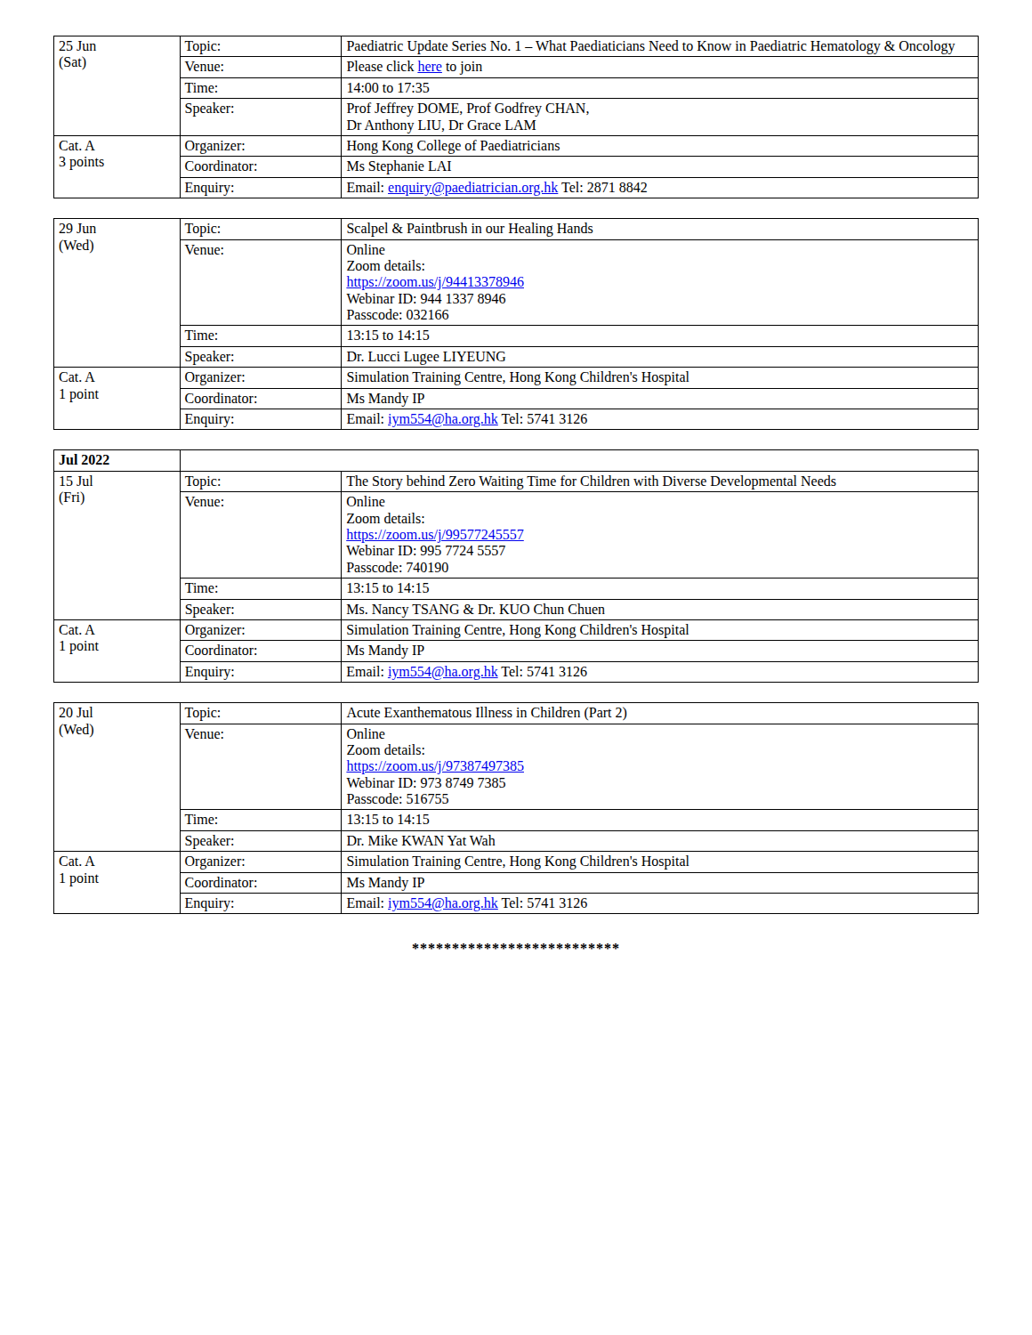| 25 Jun (Sat) | Topic: | Paediatric Update Series No. 1 – What Paediaticians Need to Know in Paediatric Hematology & Oncology |
| Venue: | Please click here to join |
| Time: | 14:00 to 17:35 |
| Speaker: | Prof Jeffrey DOME, Prof Godfrey CHAN, Dr Anthony LIU, Dr Grace LAM |
| Cat. A 3 points | Organizer: | Hong Kong College of Paediatricians |
| Coordinator: | Ms Stephanie LAI |
| Enquiry: | Email: enquiry@paediatrician.org.hk Tel: 2871 8842 |
| 29 Jun (Wed) | Topic: | Scalpel & Paintbrush in our Healing Hands |
| Venue: | Online Zoom details: https://zoom.us/j/94413378946 Webinar ID: 944 1337 8946 Passcode: 032166 |
| Time: | 13:15 to 14:15 |
| Speaker: | Dr. Lucci Lugee LIYEUNG |
| Cat. A 1 point | Organizer: | Simulation Training Centre, Hong Kong Children's Hospital |
| Coordinator: | Ms Mandy IP |
| Enquiry: | Email: iym554@ha.org.hk Tel: 5741 3126 |
| Jul 2022 | | |
| 15 Jul (Fri) | Topic: | The Story behind Zero Waiting Time for Children with Diverse Developmental Needs |
| Venue: | Online Zoom details: https://zoom.us/j/99577245557 Webinar ID: 995 7724 5557 Passcode: 740190 |
| Time: | 13:15 to 14:15 |
| Speaker: | Ms. Nancy TSANG & Dr. KUO Chun Chuen |
| Cat. A 1 point | Organizer: | Simulation Training Centre, Hong Kong Children's Hospital |
| Coordinator: | Ms Mandy IP |
| Enquiry: | Email: iym554@ha.org.hk Tel: 5741 3126 |
| 20 Jul (Wed) | Topic: | Acute Exanthematous Illness in Children (Part 2) |
| Venue: | Online Zoom details: https://zoom.us/j/97387497385 Webinar ID: 973 8749 7385 Passcode: 516755 |
| Time: | 13:15 to 14:15 |
| Speaker: | Dr. Mike KWAN Yat Wah |
| Cat. A 1 point | Organizer: | Simulation Training Centre, Hong Kong Children's Hospital |
| Coordinator: | Ms Mandy IP |
| Enquiry: | Email: iym554@ha.org.hk Tel: 5741 3126 |
**************************